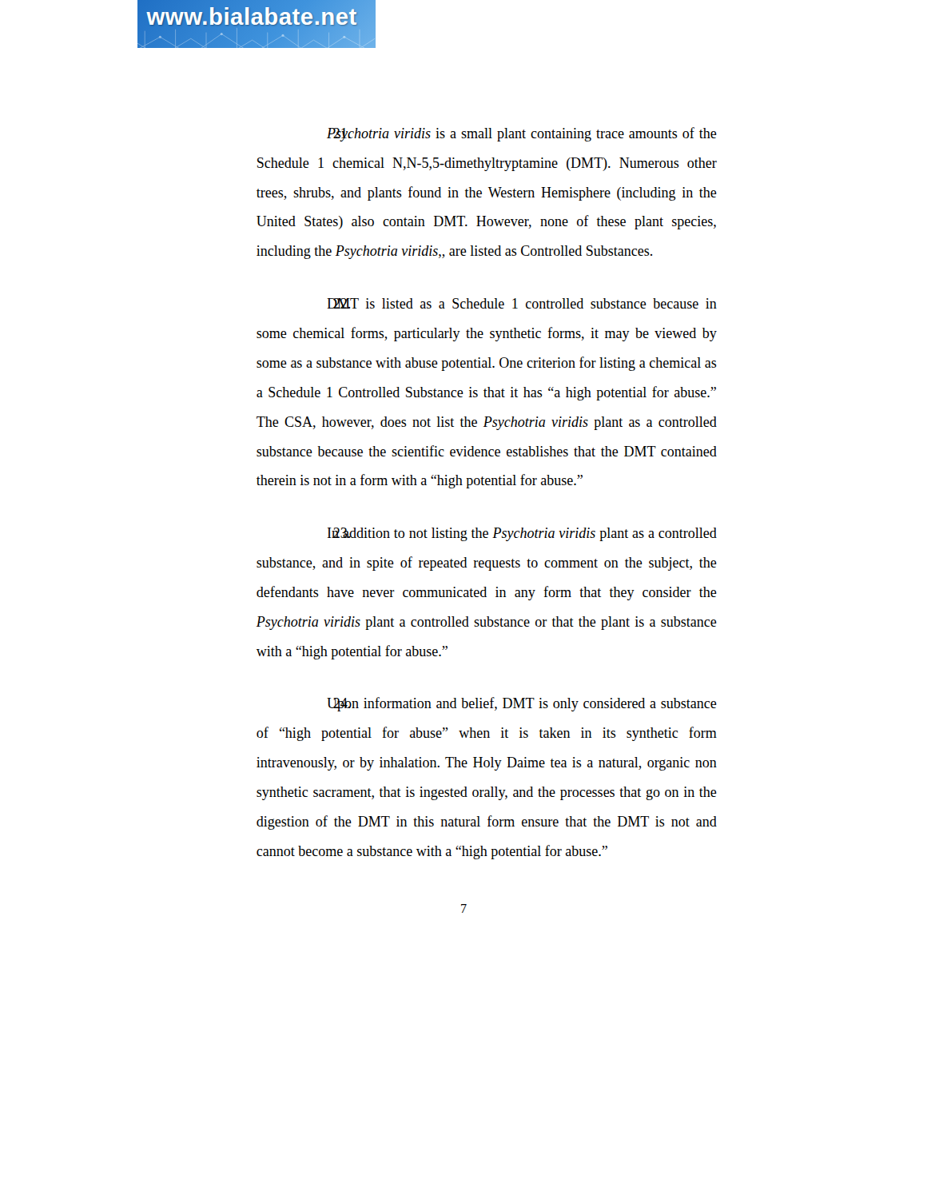www.bialabate.net
21. Psychotria viridis is a small plant containing trace amounts of the Schedule 1 chemical N,N-5,5-dimethyltryptamine (DMT). Numerous other trees, shrubs, and plants found in the Western Hemisphere (including in the United States) also contain DMT. However, none of these plant species, including the Psychotria viridis,, are listed as Controlled Substances.
22. DMT is listed as a Schedule 1 controlled substance because in some chemical forms, particularly the synthetic forms, it may be viewed by some as a substance with abuse potential. One criterion for listing a chemical as a Schedule 1 Controlled Substance is that it has “a high potential for abuse.” The CSA, however, does not list the Psychotria viridis plant as a controlled substance because the scientific evidence establishes that the DMT contained therein is not in a form with a “high potential for abuse.”
23. In addition to not listing the Psychotria viridis plant as a controlled substance, and in spite of repeated requests to comment on the subject, the defendants have never communicated in any form that they consider the Psychotria viridis plant a controlled substance or that the plant is a substance with a “high potential for abuse.”
24. Upon information and belief, DMT is only considered a substance of “high potential for abuse” when it is taken in its synthetic form intravenously, or by inhalation. The Holy Daime tea is a natural, organic non synthetic sacrament, that is ingested orally, and the processes that go on in the digestion of the DMT in this natural form ensure that the DMT is not and cannot become a substance with a “high potential for abuse.”
7